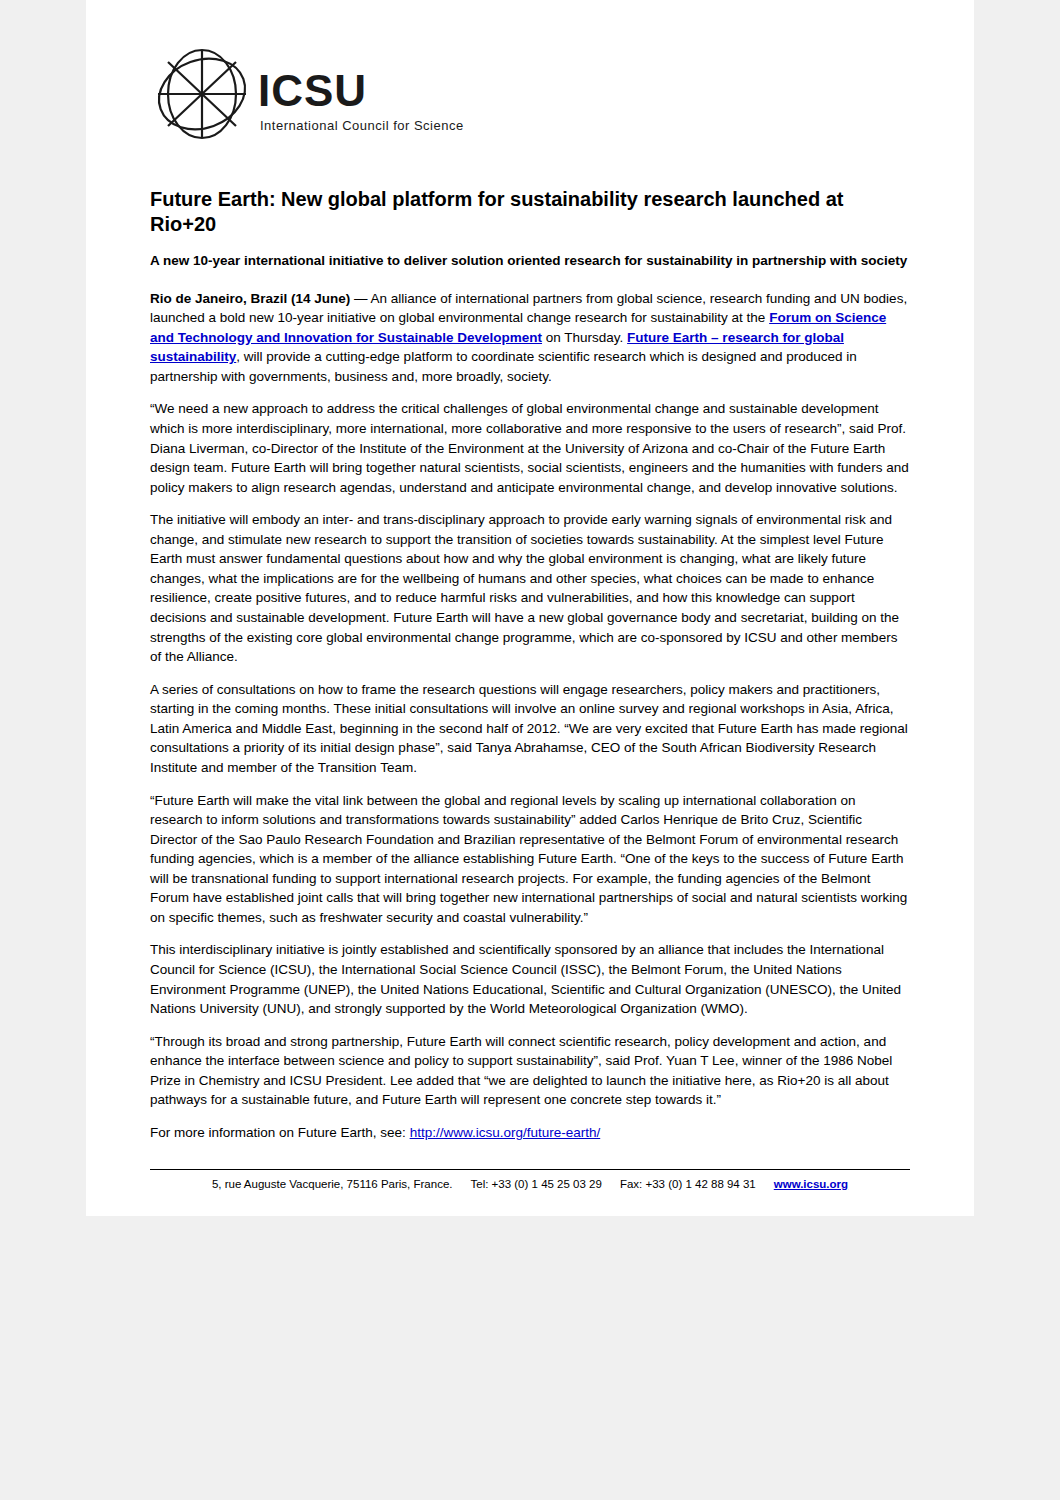ICSU International Council for Science
Future Earth: New global platform for sustainability research launched at Rio+20
A new 10-year international initiative to deliver solution oriented research for sustainability in partnership with society
Rio de Janeiro, Brazil (14 June) — An alliance of international partners from global science, research funding and UN bodies, launched a bold new 10-year initiative on global environmental change research for sustainability at the Forum on Science and Technology and Innovation for Sustainable Development on Thursday. Future Earth – research for global sustainability, will provide a cutting-edge platform to coordinate scientific research which is designed and produced in partnership with governments, business and, more broadly, society.
“We need a new approach to address the critical challenges of global environmental change and sustainable development which is more interdisciplinary, more international, more collaborative and more responsive to the users of research”, said Prof. Diana Liverman, co-Director of the Institute of the Environment at the University of Arizona and co-Chair of the Future Earth design team. Future Earth will bring together natural scientists, social scientists, engineers and the humanities with funders and policy makers to align research agendas, understand and anticipate environmental change, and develop innovative solutions.
The initiative will embody an inter- and trans-disciplinary approach to provide early warning signals of environmental risk and change, and stimulate new research to support the transition of societies towards sustainability. At the simplest level Future Earth must answer fundamental questions about how and why the global environment is changing, what are likely future changes, what the implications are for the wellbeing of humans and other species, what choices can be made to enhance resilience, create positive futures, and to reduce harmful risks and vulnerabilities, and how this knowledge can support decisions and sustainable development. Future Earth will have a new global governance body and secretariat, building on the strengths of the existing core global environmental change programme, which are co-sponsored by ICSU and other members of the Alliance.
A series of consultations on how to frame the research questions will engage researchers, policy makers and practitioners, starting in the coming months. These initial consultations will involve an online survey and regional workshops in Asia, Africa, Latin America and Middle East, beginning in the second half of 2012. “We are very excited that Future Earth has made regional consultations a priority of its initial design phase”, said Tanya Abrahamse, CEO of the South African Biodiversity Research Institute and member of the Transition Team.
“Future Earth will make the vital link between the global and regional levels by scaling up international collaboration on research to inform solutions and transformations towards sustainability” added Carlos Henrique de Brito Cruz, Scientific Director of the Sao Paulo Research Foundation and Brazilian representative of the Belmont Forum of environmental research funding agencies, which is a member of the alliance establishing Future Earth. “One of the keys to the success of Future Earth will be transnational funding to support international research projects. For example, the funding agencies of the Belmont Forum have established joint calls that will bring together new international partnerships of social and natural scientists working on specific themes, such as freshwater security and coastal vulnerability.”
This interdisciplinary initiative is jointly established and scientifically sponsored by an alliance that includes the International Council for Science (ICSU), the International Social Science Council (ISSC), the Belmont Forum, the United Nations Environment Programme (UNEP), the United Nations Educational, Scientific and Cultural Organization (UNESCO), the United Nations University (UNU), and strongly supported by the World Meteorological Organization (WMO).
“Through its broad and strong partnership, Future Earth will connect scientific research, policy development and action, and enhance the interface between science and policy to support sustainability”, said Prof. Yuan T Lee, winner of the 1986 Nobel Prize in Chemistry and ICSU President. Lee added that “we are delighted to launch the initiative here, as Rio+20 is all about pathways for a sustainable future, and Future Earth will represent one concrete step towards it.”
For more information on Future Earth, see: http://www.icsu.org/future-earth/
5, rue Auguste Vacquerie, 75116 Paris, France. Tel: +33 (0) 1 45 25 03 29 Fax: +33 (0) 1 42 88 94 31 www.icsu.org